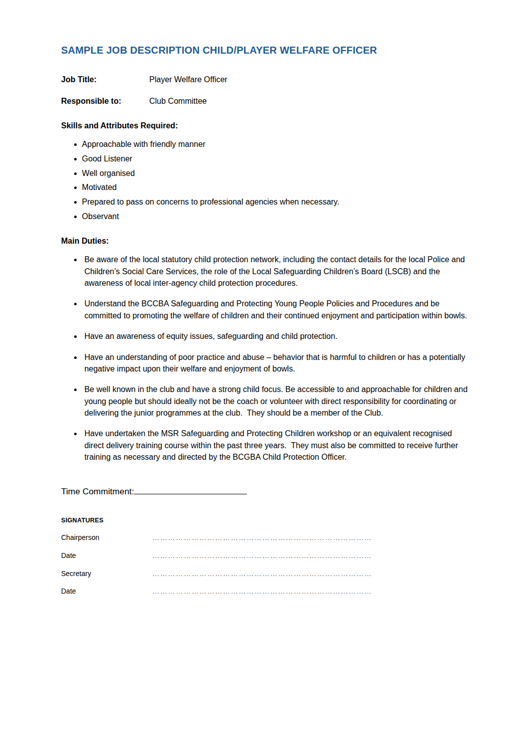SAMPLE JOB DESCRIPTION CHILD/PLAYER WELFARE OFFICER
Job Title: Player Welfare Officer
Responsible to: Club Committee
Skills and Attributes Required:
Approachable with friendly manner
Good Listener
Well organised
Motivated
Prepared to pass on concerns to professional agencies when necessary.
Observant
Main Duties:
Be aware of the local statutory child protection network, including the contact details for the local Police and Children’s Social Care Services, the role of the Local Safeguarding Children’s Board (LSCB) and the awareness of local inter-agency child protection procedures.
Understand the BCCBA Safeguarding and Protecting Young People Policies and Procedures and be committed to promoting the welfare of children and their continued enjoyment and participation within bowls.
Have an awareness of equity issues, safeguarding and child protection.
Have an understanding of poor practice and abuse – behavior that is harmful to children or has a potentially negative impact upon their welfare and enjoyment of bowls.
Be well known in the club and have a strong child focus. Be accessible to and approachable for children and young people but should ideally not be the coach or volunteer with direct responsibility for coordinating or delivering the junior programmes at the club. They should be a member of the Club.
Have undertaken the MSR Safeguarding and Protecting Children workshop or an equivalent recognised direct delivery training course within the past three years. They must also be committed to receive further training as necessary and directed by the BCGBA Child Protection Officer.
Time Commitment:
SIGNATURES
| Chairperson | ………………………………………………………………………… |
| Date | ………………………………………………………………………… |
| Secretary | ………………………………………………………………………… |
| Date | ………………………………………………………………………… |